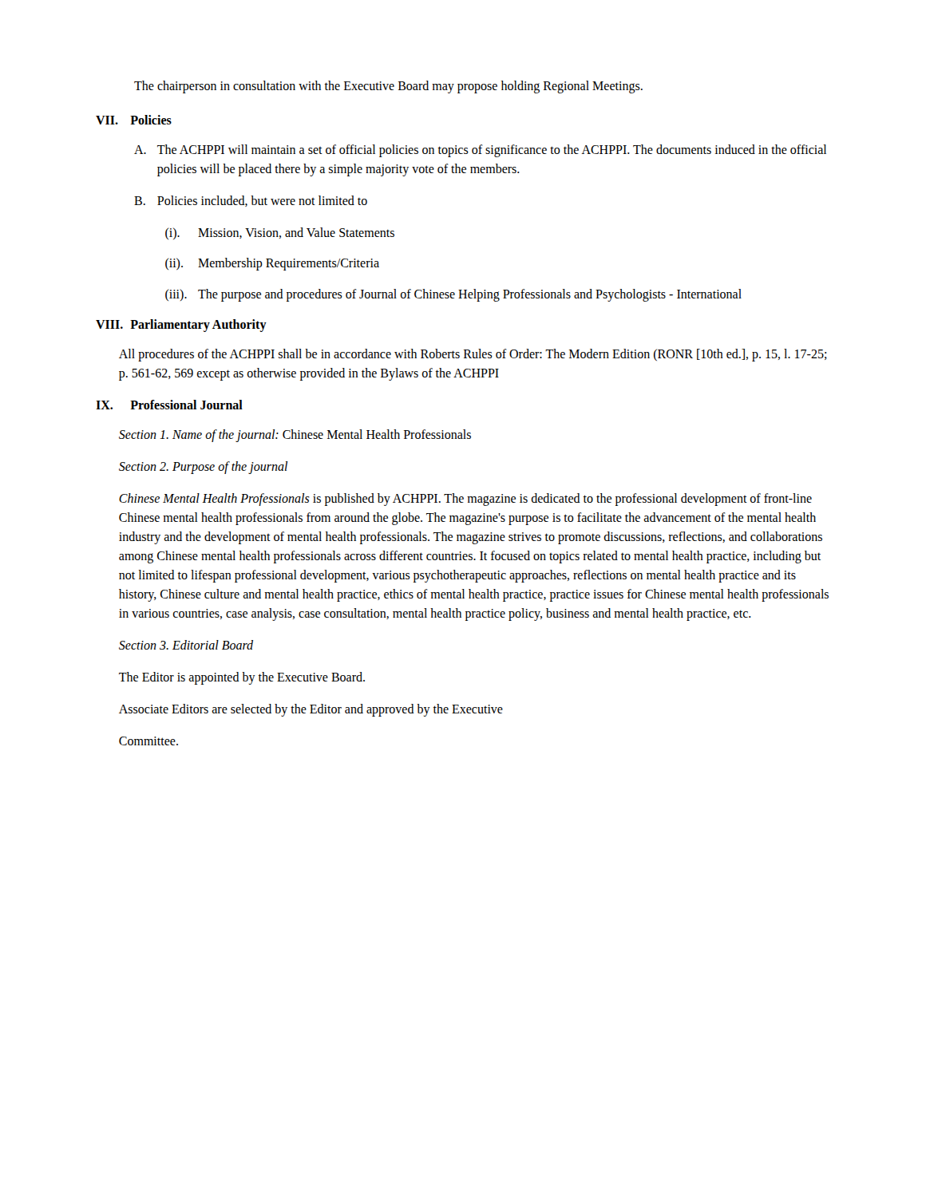The chairperson in consultation with the Executive Board may propose holding Regional Meetings.
VII. Policies
A. The ACHPPI will maintain a set of official policies on topics of significance to the ACHPPI. The documents induced in the official policies will be placed there by a simple majority vote of the members.
B. Policies included, but were not limited to
(i). Mission, Vision, and Value Statements
(ii). Membership Requirements/Criteria
(iii). The purpose and procedures of Journal of Chinese Helping Professionals and Psychologists - International
VIII. Parliamentary Authority
All procedures of the ACHPPI shall be in accordance with Roberts Rules of Order: The Modern Edition (RONR [10th ed.], p. 15, l. 17-25; p. 561-62, 569 except as otherwise provided in the Bylaws of the ACHPPI
IX. Professional Journal
Section 1. Name of the journal: Chinese Mental Health Professionals
Section 2. Purpose of the journal
Chinese Mental Health Professionals is published by ACHPPI. The magazine is dedicated to the professional development of front-line Chinese mental health professionals from around the globe. The magazine's purpose is to facilitate the advancement of the mental health industry and the development of mental health professionals. The magazine strives to promote discussions, reflections, and collaborations among Chinese mental health professionals across different countries. It focused on topics related to mental health practice, including but not limited to lifespan professional development, various psychotherapeutic approaches, reflections on mental health practice and its history, Chinese culture and mental health practice, ethics of mental health practice, practice issues for Chinese mental health professionals in various countries, case analysis, case consultation, mental health practice policy, business and mental health practice, etc.
Section 3. Editorial Board
The Editor is appointed by the Executive Board.
Associate Editors are selected by the Editor and approved by the Executive
Committee.